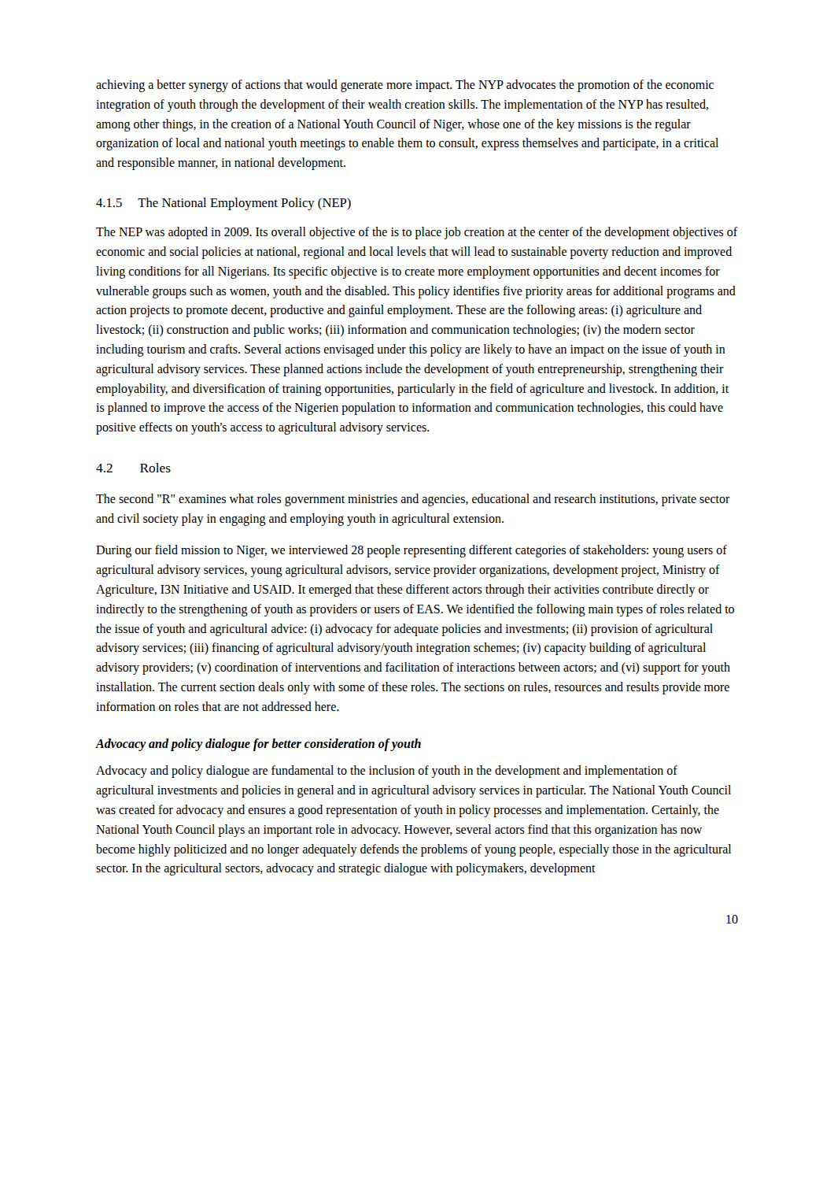achieving a better synergy of actions that would generate more impact. The NYP advocates the promotion of the economic integration of youth through the development of their wealth creation skills. The implementation of the NYP has resulted, among other things, in the creation of a National Youth Council of Niger, whose one of the key missions is the regular organization of local and national youth meetings to enable them to consult, express themselves and participate, in a critical and responsible manner, in national development.
4.1.5 The National Employment Policy (NEP)
The NEP was adopted in 2009. Its overall objective of the is to place job creation at the center of the development objectives of economic and social policies at national, regional and local levels that will lead to sustainable poverty reduction and improved living conditions for all Nigerians. Its specific objective is to create more employment opportunities and decent incomes for vulnerable groups such as women, youth and the disabled. This policy identifies five priority areas for additional programs and action projects to promote decent, productive and gainful employment. These are the following areas: (i) agriculture and livestock; (ii) construction and public works; (iii) information and communication technologies; (iv) the modern sector including tourism and crafts. Several actions envisaged under this policy are likely to have an impact on the issue of youth in agricultural advisory services. These planned actions include the development of youth entrepreneurship, strengthening their employability, and diversification of training opportunities, particularly in the field of agriculture and livestock. In addition, it is planned to improve the access of the Nigerien population to information and communication technologies, this could have positive effects on youth's access to agricultural advisory services.
4.2 Roles
The second "R" examines what roles government ministries and agencies, educational and research institutions, private sector and civil society play in engaging and employing youth in agricultural extension.
During our field mission to Niger, we interviewed 28 people representing different categories of stakeholders: young users of agricultural advisory services, young agricultural advisors, service provider organizations, development project, Ministry of Agriculture, I3N Initiative and USAID. It emerged that these different actors through their activities contribute directly or indirectly to the strengthening of youth as providers or users of EAS. We identified the following main types of roles related to the issue of youth and agricultural advice: (i) advocacy for adequate policies and investments; (ii) provision of agricultural advisory services; (iii) financing of agricultural advisory/youth integration schemes; (iv) capacity building of agricultural advisory providers; (v) coordination of interventions and facilitation of interactions between actors; and (vi) support for youth installation. The current section deals only with some of these roles. The sections on rules, resources and results provide more information on roles that are not addressed here.
Advocacy and policy dialogue for better consideration of youth
Advocacy and policy dialogue are fundamental to the inclusion of youth in the development and implementation of agricultural investments and policies in general and in agricultural advisory services in particular. The National Youth Council was created for advocacy and ensures a good representation of youth in policy processes and implementation. Certainly, the National Youth Council plays an important role in advocacy. However, several actors find that this organization has now become highly politicized and no longer adequately defends the problems of young people, especially those in the agricultural sector. In the agricultural sectors, advocacy and strategic dialogue with policymakers, development
10